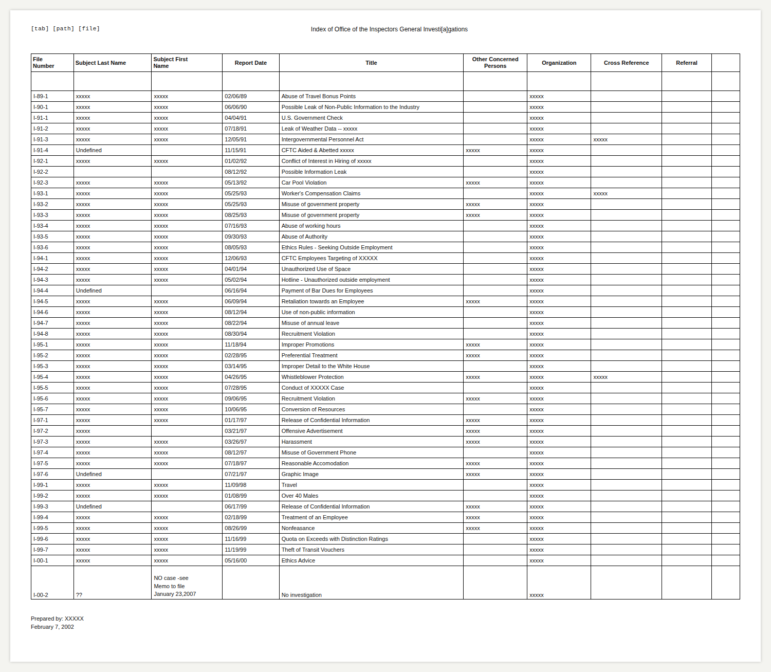[tab] [path] [file]
Index of Office of the Inspectors General Investi[a]gations
Index of Office of the Inspectors General Investigations
| File Number | Subject Last Name | Subject First Name | Report Date | Title | Other Concerned Persons | Organization | Cross Reference | Referral | |
| --- | --- | --- | --- | --- | --- | --- | --- | --- | --- |
| I-89-1 | xxxxx | xxxxx | 02/06/89 | Abuse of Travel Bonus Points | | xxxxx | | | |
| I-90-1 | xxxxx | xxxxx | 06/06/90 | Possible Leak of Non-Public Information to the Industry | | xxxxx | | | |
| I-91-1 | xxxxx | xxxxx | 04/04/91 | U.S. Government Check | | xxxxx | | | |
| I-91-2 | xxxxx | xxxxx | 07/18/91 | Leak of Weather Data -- xxxxx | | xxxxx | | | |
| I-91-3 | xxxxx | xxxxx | 12/05/91 | Intergovernmental Personnel Act | | xxxxx | xxxxx | | |
| I-91-4 | Undefined | | 11/15/91 | CFTC Aided & Abetted xxxxx | xxxxx | xxxxx | | | |
| I-92-1 | xxxxx | xxxxx | 01/02/92 | Conflict of Interest in Hiring of xxxxx | | xxxxx | | | |
| I-92-2 | | | 08/12/92 | Possible Information Leak | | xxxxx | | | |
| I-92-3 | xxxxx | xxxxx | 05/13/92 | Car Pool Violation | xxxxx | xxxxx | | | |
| I-93-1 | xxxxx | xxxxx | 05/25/93 | Worker's Compensation Claims | | xxxxx | xxxxx | | |
| I-93-2 | xxxxx | xxxxx | 05/25/93 | Misuse of government property | xxxxx | xxxxx | | | |
| I-93-3 | xxxxx | xxxxx | 08/25/93 | Misuse of government property | xxxxx | xxxxx | | | |
| I-93-4 | xxxxx | xxxxx | 07/16/93 | Abuse of working hours | | xxxxx | | | |
| I-93-5 | xxxxx | xxxxx | 09/30/93 | Abuse of Authority | | xxxxx | | | |
| I-93-6 | xxxxx | xxxxx | 08/05/93 | Ethics Rules - Seeking Outside Employment | | xxxxx | | | |
| I-94-1 | xxxxx | xxxxx | 12/06/93 | CFTC Employees Targeting of XXXXX | | xxxxx | | | |
| I-94-2 | xxxxx | xxxxx | 04/01/94 | Unauthorized Use of Space | | xxxxx | | | |
| I-94-3 | xxxxx | xxxxx | 05/02/94 | Hotline - Unauthorized outside employment | | xxxxx | | | |
| I-94-4 | Undefined | | 06/16/94 | Payment of Bar Dues for Employees | | xxxxx | | | |
| I-94-5 | xxxxx | xxxxx | 06/09/94 | Retaliation towards an Employee | xxxxx | xxxxx | | | |
| I-94-6 | xxxxx | xxxxx | 08/12/94 | Use of non-public information | | xxxxx | | | |
| I-94-7 | xxxxx | xxxxx | 08/22/94 | Misuse of annual leave | | xxxxx | | | |
| I-94-8 | xxxxx | xxxxx | 08/30/94 | Recruitment Violation | | xxxxx | | | |
| I-95-1 | xxxxx | xxxxx | 11/18/94 | Improper Promotions | xxxxx | xxxxx | | | |
| I-95-2 | xxxxx | xxxxx | 02/28/95 | Preferential Treatment | xxxxx | xxxxx | | | |
| I-95-3 | xxxxx | xxxxx | 03/14/95 | Improper Detail to the White House | | xxxxx | | | |
| I-95-4 | xxxxx | xxxxx | 04/26/95 | Whistleblower Protection | xxxxx | xxxxx | xxxxx | | |
| I-95-5 | xxxxx | xxxxx | 07/28/95 | Conduct of XXXXX Case | | xxxxx | | | |
| I-95-6 | xxxxx | xxxxx | 09/06/95 | Recruitment Violation | xxxxx | xxxxx | | | |
| I-95-7 | xxxxx | xxxxx | 10/06/95 | Conversion of Resources | | xxxxx | | | |
| I-97-1 | xxxxx | xxxxx | 01/17/97 | Release of Confidential Information | xxxxx | xxxxx | | | |
| I-97-2 | xxxxx | | 03/21/97 | Offensive Advertisement | xxxxx | xxxxx | | | |
| I-97-3 | xxxxx | xxxxx | 03/26/97 | Harassment | xxxxx | xxxxx | | | |
| I-97-4 | xxxxx | xxxxx | 08/12/97 | Misuse of Government Phone | | xxxxx | | | |
| I-97-5 | xxxxx | xxxxx | 07/18/97 | Reasonable Accomodation | xxxxx | xxxxx | | | |
| I-97-6 | Undefined | | 07/21/97 | Graphic Image | xxxxx | xxxxx | | | |
| I-99-1 | xxxxx | xxxxx | 11/09/98 | Travel | | xxxxx | | | |
| I-99-2 | xxxxx | xxxxx | 01/08/99 | Over 40 Males | | xxxxx | | | |
| I-99-3 | Undefined | | 06/17/99 | Release of Confidential Information | xxxxx | xxxxx | | | |
| I-99-4 | xxxxx | xxxxx | 02/18/99 | Treatment of an Employee | xxxxx | xxxxx | | | |
| I-99-5 | xxxxx | xxxxx | 08/26/99 | Nonfeasance | xxxxx | xxxxx | | | |
| I-99-6 | xxxxx | xxxxx | 11/16/99 | Quota on Exceeds with Distinction Ratings | | xxxxx | | | |
| I-99-7 | xxxxx | xxxxx | 11/19/99 | Theft of Transit Vouchers | | xxxxx | | | |
| I-00-1 | xxxxx | xxxxx | 05/16/00 | Ethics Advice | | xxxxx | | | |
| I-00-2 | ?? | NO case -see Memo to file January 23,2007 | | No investigation | | xxxxx | | | |
Prepared by: XXXXX
February 7, 2002